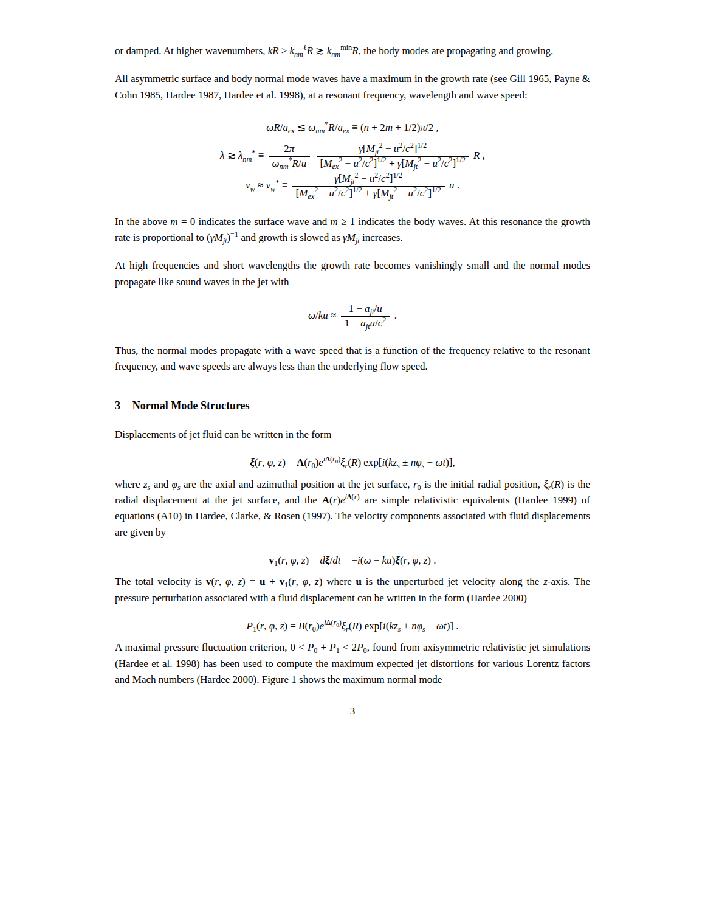or damped. At higher wavenumbers, kR ≥ knmℓR ≳ knmminR, the body modes are propagating and growing.
All asymmetric surface and body normal mode waves have a maximum in the growth rate (see Gill 1965, Payne & Cohn 1985, Hardee 1987, Hardee et al. 1998), at a resonant frequency, wavelength and wave speed:
ωR/aex ≲ ωnm*R/aex ≡ (n + 2m + 1/2)π/2 , λ ≳ λnm* ≡ 2π ωnm*R/u γ[Mjt2 − u2/c2]1/2[Mex2 − u2/c2]1/2 + γ[Mjt2 − u2/c2]1/2 R , vw ≈ vw* ≡ γ[Mjt2 − u2/c2]1/2[Mex2 − u2/c2]1/2 + γ[Mjt2 − u2/c2]1/2 u .
In the above m = 0 indicates the surface wave and m ≥ 1 indicates the body waves. At this resonance the growth rate is proportional to (γMjt)−1 and growth is slowed as γMjt increases.
At high frequencies and short wavelengths the growth rate becomes vanishingly small and the normal modes propagate like sound waves in the jet with
ω/ku ≈ 1 − ajt/u 1 − ajtu/c2 .
Thus, the normal modes propagate with a wave speed that is a function of the frequency relative to the resonant frequency, and wave speeds are always less than the underlying flow speed.
3 Normal Mode Structures
Displacements of jet fluid can be written in the form
ξ(r, φ, z) = A(r0)eiΔ(r0)ξr(R) exp[i(kzs ± nφs − ωt)],
where zs and φs are the axial and azimuthal position at the jet surface, r0 is the initial radial position, ξr(R) is the radial displacement at the jet surface, and the A(r)eiΔ(r) are simple relativistic equivalents (Hardee 1999) of equations (A10) in Hardee, Clarke, & Rosen (1997). The velocity components associated with fluid displacements are given by
v1(r, φ, z) = dξ/dt = −i(ω − ku)ξ(r, φ, z) .
The total velocity is v(r, φ, z) = u + v1(r, φ, z) where u is the unperturbed jet velocity along the z-axis. The pressure perturbation associated with a fluid displacement can be written in the form (Hardee 2000)
P1(r, φ, z) = B(r0)ei Δ(r0)ξr(R) exp[i(kzs ± nφs − ωt)] .
A maximal pressure fluctuation criterion, 0 < P0 + P1 < 2P0, found from axisymmetric relativistic jet simulations (Hardee et al. 1998) has been used to compute the maximum expected jet distortions for various Lorentz factors and Mach numbers (Hardee 2000). Figure 1 shows the maximum normal mode
3